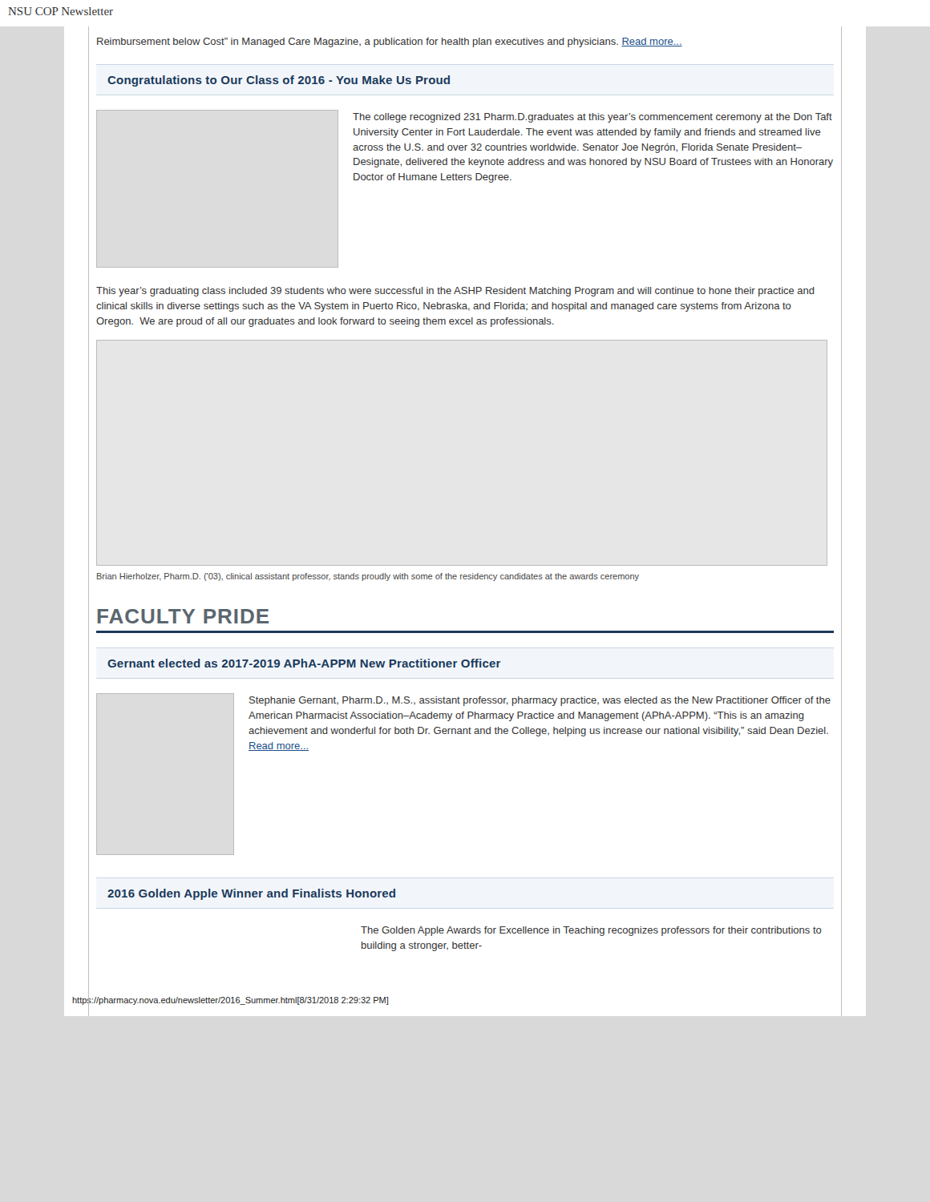NSU COP Newsletter
Reimbursement below Cost” in Managed Care Magazine, a publication for health plan executives and physicians. Read more...
Congratulations to Our Class of 2016 - You Make Us Proud
The college recognized 231 Pharm.D.graduates at this year’s commencement ceremony at the Don Taft University Center in Fort Lauderdale. The event was attended by family and friends and streamed live across the U.S. and over 32 countries worldwide. Senator Joe Negrón, Florida Senate President–Designate, delivered the keynote address and was honored by NSU Board of Trustees with an Honorary Doctor of Humane Letters Degree.
This year’s graduating class included 39 students who were successful in the ASHP Resident Matching Program and will continue to hone their practice and clinical skills in diverse settings such as the VA System in Puerto Rico, Nebraska, and Florida; and hospital and managed care systems from Arizona to Oregon. We are proud of all our graduates and look forward to seeing them excel as professionals.
Brian Hierholzer, Pharm.D. ('03), clinical assistant professor, stands proudly with some of the residency candidates at the awards ceremony
FACULTY PRIDE
Gernant elected as 2017-2019 APhA-APPM New Practitioner Officer
Stephanie Gernant, Pharm.D., M.S., assistant professor, pharmacy practice, was elected as the New Practitioner Officer of the American Pharmacist Association–Academy of Pharmacy Practice and Management (APhA-APPM). “This is an amazing achievement and wonderful for both Dr. Gernant and the College, helping us increase our national visibility,” said Dean Deziel. Read more...
2016 Golden Apple Winner and Finalists Honored
The Golden Apple Awards for Excellence in Teaching recognizes professors for their contributions to building a stronger, better-
https://pharmacy.nova.edu/newsletter/2016_Summer.html[8/31/2018 2:29:32 PM]